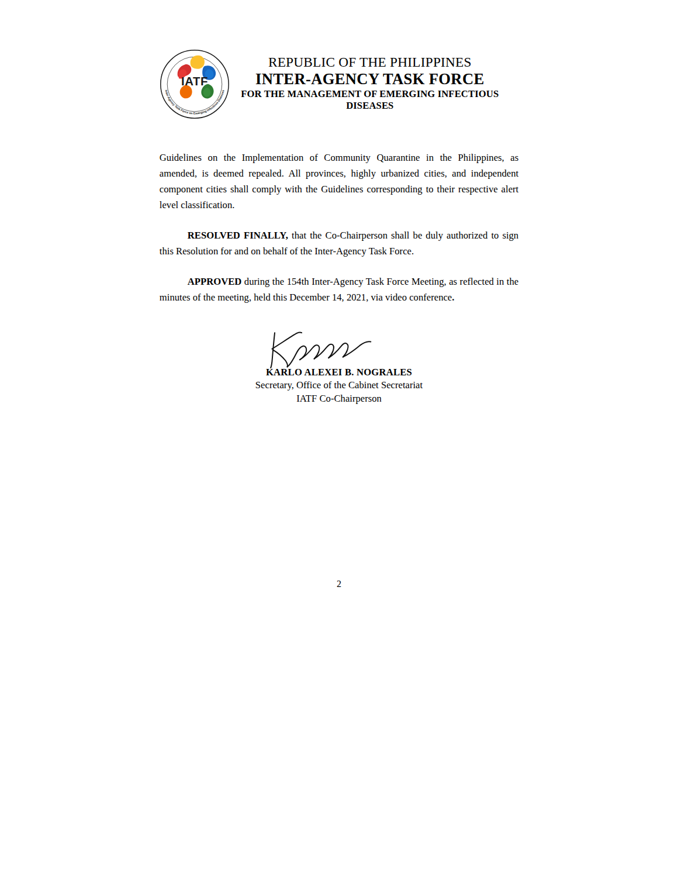IATF Inter-Agency Task Force on Emerging Infectious Diseases
REPUBLIC OF THE PHILIPPINES
INTER-AGENCY TASK FORCE
FOR THE MANAGEMENT OF EMERGING INFECTIOUS DISEASES
Guidelines on the Implementation of Community Quarantine in the Philippines, as amended, is deemed repealed. All provinces, highly urbanized cities, and independent component cities shall comply with the Guidelines corresponding to their respective alert level classification.
RESOLVED FINALLY, that the Co-Chairperson shall be duly authorized to sign this Resolution for and on behalf of the Inter-Agency Task Force.
APPROVED during the 154th Inter-Agency Task Force Meeting, as reflected in the minutes of the meeting, held this December 14, 2021, via video conference.
KARLO ALEXEI B. NOGRALES
Secretary, Office of the Cabinet Secretariat
IATF Co-Chairperson
2